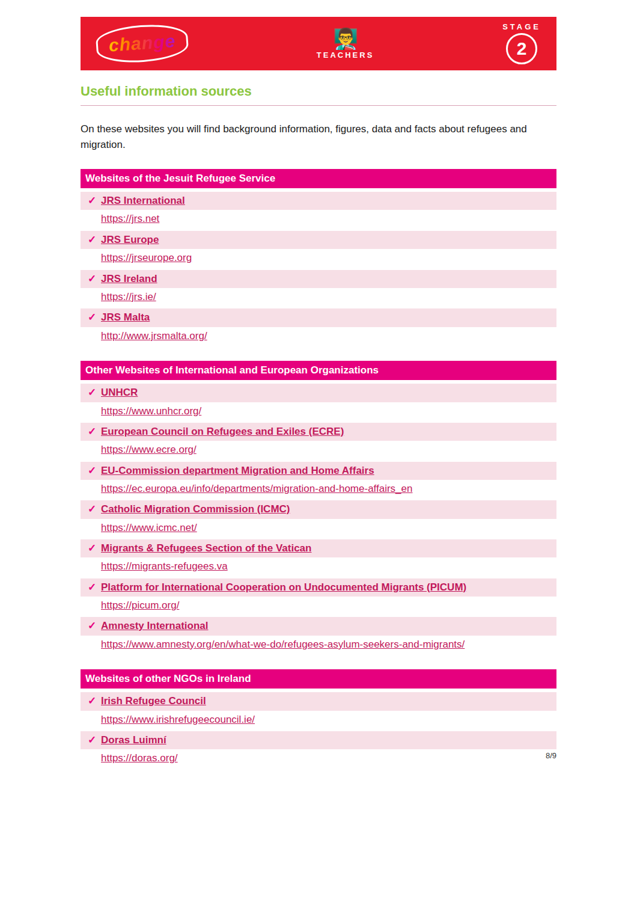change
👨‍🏫 TEACHERS
STAGE 2
Useful information sources
On these websites you will find background information, figures, data and facts about refugees and migration.
Websites of the Jesuit Refugee Service
JRS International
https://jrs.net
JRS Europe
https://jrseurope.org
JRS Ireland
https://jrs.ie/
JRS Malta
http://www.jrsmalta.org/
Other Websites of International and European Organizations
UNHCR
https://www.unhcr.org/
European Council on Refugees and Exiles (ECRE)
https://www.ecre.org/
EU-Commission department Migration and Home Affairs
https://ec.europa.eu/info/departments/migration-and-home-affairs_en
Catholic Migration Commission (ICMC)
https://www.icmc.net/
Migrants & Refugees Section of the Vatican
https://migrants-refugees.va
Platform for International Cooperation on Undocumented Migrants (PICUM)
https://picum.org/
Amnesty International
https://www.amnesty.org/en/what-we-do/refugees-asylum-seekers-and-migrants/
Websites of other NGOs in Ireland
Irish Refugee Council
https://www.irishrefugeecouncil.ie/
Doras Luimní
https://doras.org/
8/9